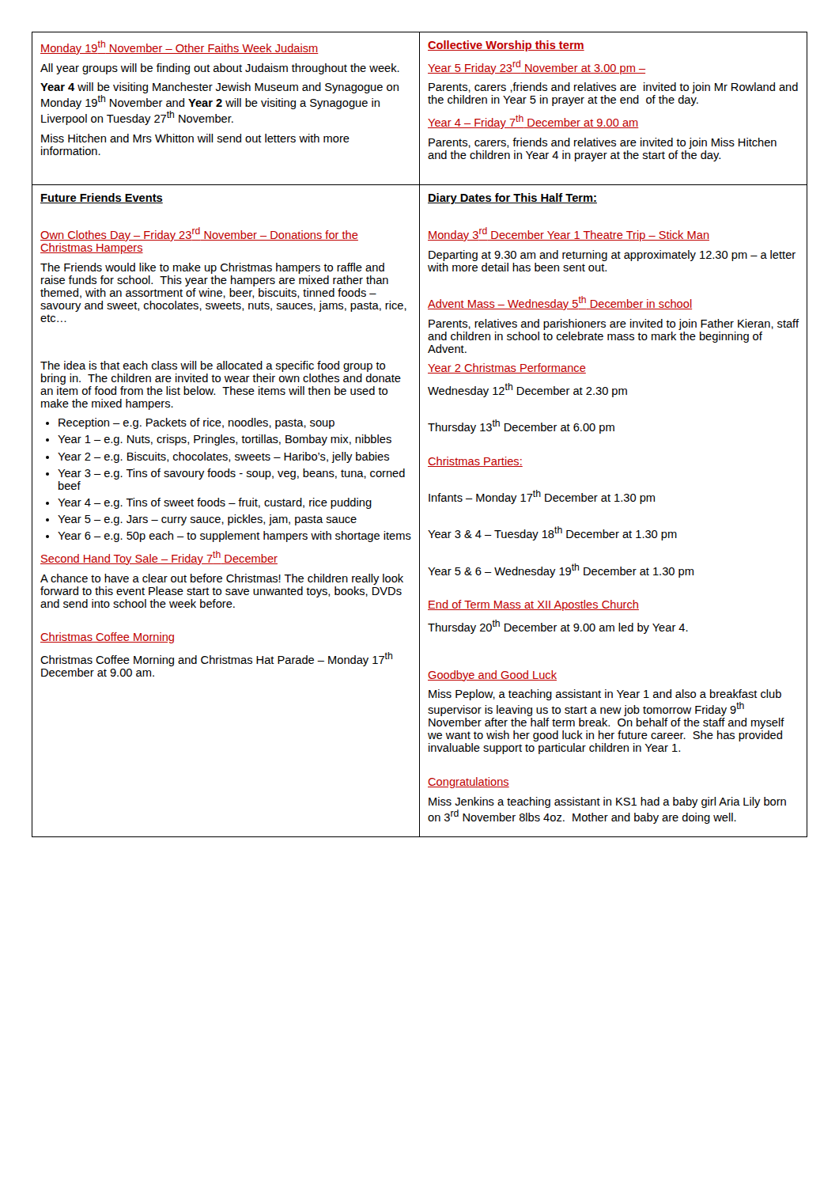| Monday 19 th November – Other Faiths Week Judaism All year groups will be finding out about Judaism throughout the week. Year 4 will be visiting Manchester Jewish Museum and Synagogue on Monday 19 th November and Year 2 will be visiting a Synagogue in Liverpool on Tuesday 27 th November. Miss Hitchen and Mrs Whitton will send out letters with more information. | Collective Worship this term Year 5 Friday 23 rd November at 3.00 pm – Parents, carers ,friends and relatives are invited to join Mr Rowland and the children in Year 5 in prayer at the end of the day. Year 4 – Friday 7 th December at 9.00 am Parents, carers, friends and relatives are invited to join Miss Hitchen and the children in Year 4 in prayer at the start of the day. |
| Future Friends Events Own Clothes Day – Friday 23 rd November – Donations for the Christmas Hampers The Friends would like to make up Christmas hampers to raffle and raise funds for school. This year the hampers are mixed rather than themed, with an assortment of wine, beer, biscuits, tinned foods – savoury and sweet, chocolates, sweets, nuts, sauces, jams, pasta, rice, etc… The idea is that each class will be allocated a specific food group to bring in. The children are invited to wear their own clothes and donate an item of food from the list below. These items will then be used to make the mixed hampers. Reception – e.g. Packets of rice, noodles, pasta, soup Year 1 – e.g. Nuts, crisps, Pringles, tortillas, Bombay mix, nibbles Year 2 – e.g. Biscuits, chocolates, sweets – Haribo’s, jelly babies Year 3 – e.g. Tins of savoury foods - soup, veg, beans, tuna, corned beef Year 4 – e.g. Tins of sweet foods – fruit, custard, rice pudding Year 5 – e.g. Jars – curry sauce, pickles, jam, pasta sauce Year 6 – e.g. 50p each – to supplement hampers with shortage items Second Hand Toy Sale – Friday 7 th December A chance to have a clear out before Christmas! The children really look forward to this event Please start to save unwanted toys, books, DVDs and send into school the week before. Christmas Coffee Morning Christmas Coffee Morning and Christmas Hat Parade – Monday 17 th December at 9.00 am. | Diary Dates for This Half Term: Monday 3 rd December Year 1 Theatre Trip – Stick Man Departing at 9.30 am and returning at approximately 12.30 pm – a letter with more detail has been sent out. Advent Mass – Wednesday 5 th December in school Parents, relatives and parishioners are invited to join Father Kieran, staff and children in school to celebrate mass to mark the beginning of Advent. Year 2 Christmas Performance Wednesday 12 th December at 2.30 pm Thursday 13 th December at 6.00 pm Christmas Parties: Infants – Monday 17 th December at 1.30 pm Year 3 & 4 – Tuesday 18 th December at 1.30 pm Year 5 & 6 – Wednesday 19 th December at 1.30 pm End of Term Mass at XII Apostles Church Thursday 20 th December at 9.00 am led by Year 4. Goodbye and Good Luck Miss Peplow, a teaching assistant in Year 1 and also a breakfast club supervisor is leaving us to start a new job tomorrow Friday 9 th November after the half term break. On behalf of the staff and myself we want to wish her good luck in her future career. She has provided invaluable support to particular children in Year 1. Congratulations Miss Jenkins a teaching assistant in KS1 had a baby girl Aria Lily born on 3 rd November 8lbs 4oz. Mother and baby are doing well. |